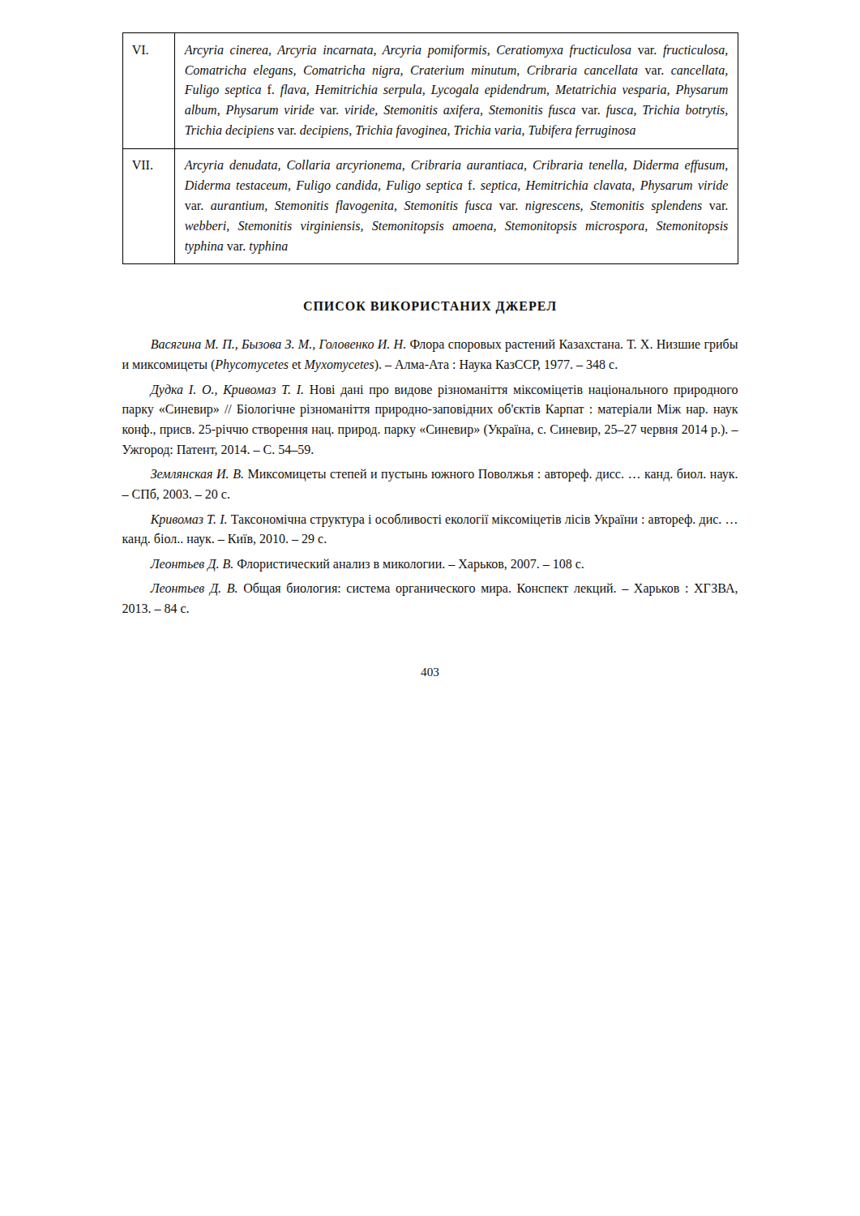| VI. | Arcyria cinerea, Arcyria incarnata, Arcyria pomiformis, Ceratiomyxa fructiculosa var. fructiculosa, Comatricha elegans, Comatricha nigra, Craterium minutum, Cribraria cancellata var. cancellata, Fuligo septica f. flava, Hemitrichia serpula, Lycogala epidendrum, Metatrichia vesparia, Physarum album, Physarum viride var. viride, Stemonitis axifera, Stemonitis fusca var. fusca, Trichia botrytis, Trichia decipiens var. decipiens, Trichia favoginea, Trichia varia, Tubifera ferruginosa |
| VII. | Arcyria denudata, Collaria arcyrionema, Cribraria aurantiaca, Cribraria tenella, Diderma effusum, Diderma testaceum, Fuligo candida, Fuligo septica f. septica, Hemitrichia clavata, Physarum viride var. aurantium, Stemonitis flavogenita, Stemonitis fusca var. nigrescens, Stemonitis splendens var. webberi, Stemonitis virginiensis, Stemonitopsis amoena, Stemonitopsis microspora, Stemonitopsis typhina var. typhina |
Список використаних джерел
Васягина М. П., Бызова З. М., Головенко И. Н. Флора споровых растений Казахстана. Т. X. Низшие грибы и миксомицеты (Phycomycetes et Myxomycetes). – Алма-Ата : Наука КазССР, 1977. – 348 с.
Дудка І. О., Кривомаз Т. І. Нові дані про видове різноманіття міксоміцетів національного природного парку «Синевир» // Біологічне різноманіття природно-заповідних об'єктів Карпат : матеріали Між нар. наук конф., присв. 25-річчю створення нац. природ. парку «Синевир» (Україна, с. Синевир, 25–27 червня 2014 р.). – Ужгород: Патент, 2014. – С. 54–59.
Землянская И. В. Миксомицеты степей и пустынь южного Поволжья : автореф. дисс. … канд. биол. наук. – СПб, 2003. – 20 с.
Кривомаз Т. І. Таксономічна структура і особливості екології міксоміцетів лісів України : автореф. дис. … канд. біол.. наук. – Київ, 2010. – 29 с.
Леонтьев Д. В. Флористический анализ в микологии. – Харьков, 2007. – 108 с.
Леонтьев Д. В. Общая биология: система органического мира. Конспект лекций. – Харьков : ХГЗВА, 2013. – 84 с.
403